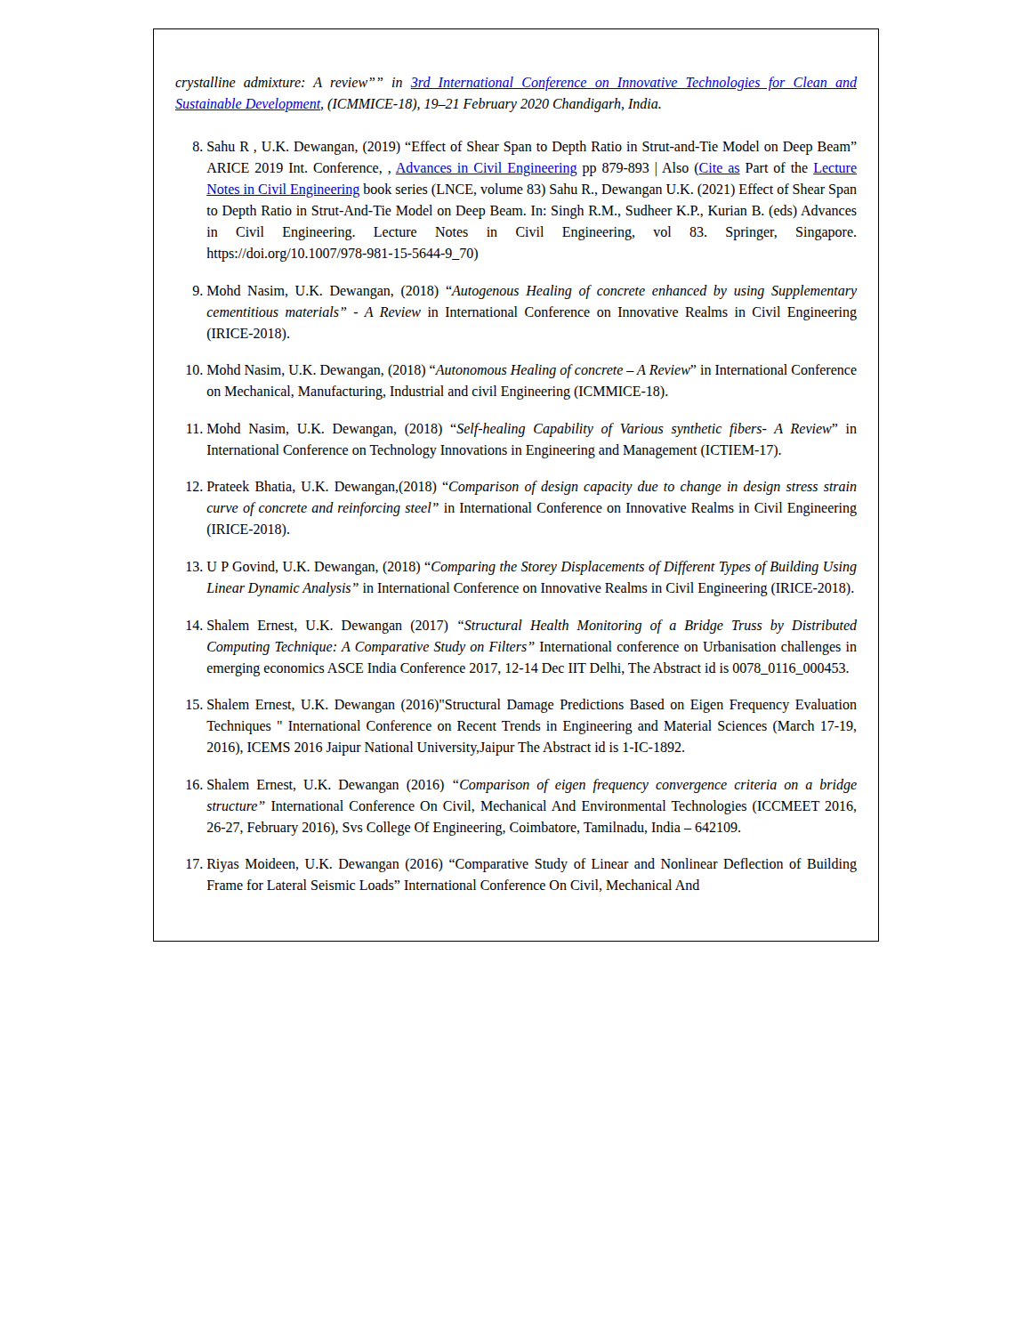crystalline admixture: A review”” in 3rd International Conference on Innovative Technologies for Clean and Sustainable Development, (ICMMICE-18), 19–21 February 2020 Chandigarh, India.
Sahu R , U.K. Dewangan, (2019) “Effect of Shear Span to Depth Ratio in Strut-and-Tie Model on Deep Beam” ARICE 2019 Int. Conference, , Advances in Civil Engineering pp 879-893 | Also (Cite as Part of the Lecture Notes in Civil Engineering book series (LNCE, volume 83) Sahu R., Dewangan U.K. (2021) Effect of Shear Span to Depth Ratio in Strut-And-Tie Model on Deep Beam. In: Singh R.M., Sudheer K.P., Kurian B. (eds) Advances in Civil Engineering. Lecture Notes in Civil Engineering, vol 83. Springer, Singapore. https://doi.org/10.1007/978-981-15-5644-9_70)
Mohd Nasim, U.K. Dewangan, (2018) “Autogenous Healing of concrete enhanced by using Supplementary cementitious materials” - A Review in International Conference on Innovative Realms in Civil Engineering (IRICE-2018).
Mohd Nasim, U.K. Dewangan, (2018) “Autonomous Healing of concrete – A Review” in International Conference on Mechanical, Manufacturing, Industrial and civil Engineering (ICMMICE-18).
Mohd Nasim, U.K. Dewangan, (2018) “Self-healing Capability of Various synthetic fibers- A Review” in International Conference on Technology Innovations in Engineering and Management (ICTIEM-17).
Prateek Bhatia, U.K. Dewangan,(2018) “Comparison of design capacity due to change in design stress strain curve of concrete and reinforcing steel” in International Conference on Innovative Realms in Civil Engineering (IRICE-2018).
U P Govind, U.K. Dewangan, (2018) “Comparing the Storey Displacements of Different Types of Building Using Linear Dynamic Analysis” in International Conference on Innovative Realms in Civil Engineering (IRICE-2018).
Shalem Ernest, U.K. Dewangan (2017) “Structural Health Monitoring of a Bridge Truss by Distributed Computing Technique: A Comparative Study on Filters” International conference on Urbanisation challenges in emerging economics ASCE India Conference 2017, 12-14 Dec IIT Delhi, The Abstract id is 0078_0116_000453.
Shalem Ernest, U.K. Dewangan (2016)"Structural Damage Predictions Based on Eigen Frequency Evaluation Techniques " International Conference on Recent Trends in Engineering and Material Sciences (March 17-19, 2016), ICEMS 2016 Jaipur National University,Jaipur The Abstract id is 1-IC-1892.
Shalem Ernest, U.K. Dewangan (2016) “Comparison of eigen frequency convergence criteria on a bridge structure” International Conference On Civil, Mechanical And Environmental Technologies (ICCMEET 2016, 26-27, February 2016), Svs College Of Engineering, Coimbatore, Tamilnadu, India – 642109.
Riyas Moideen, U.K. Dewangan (2016) “Comparative Study of Linear and Nonlinear Deflection of Building Frame for Lateral Seismic Loads” International Conference On Civil, Mechanical And